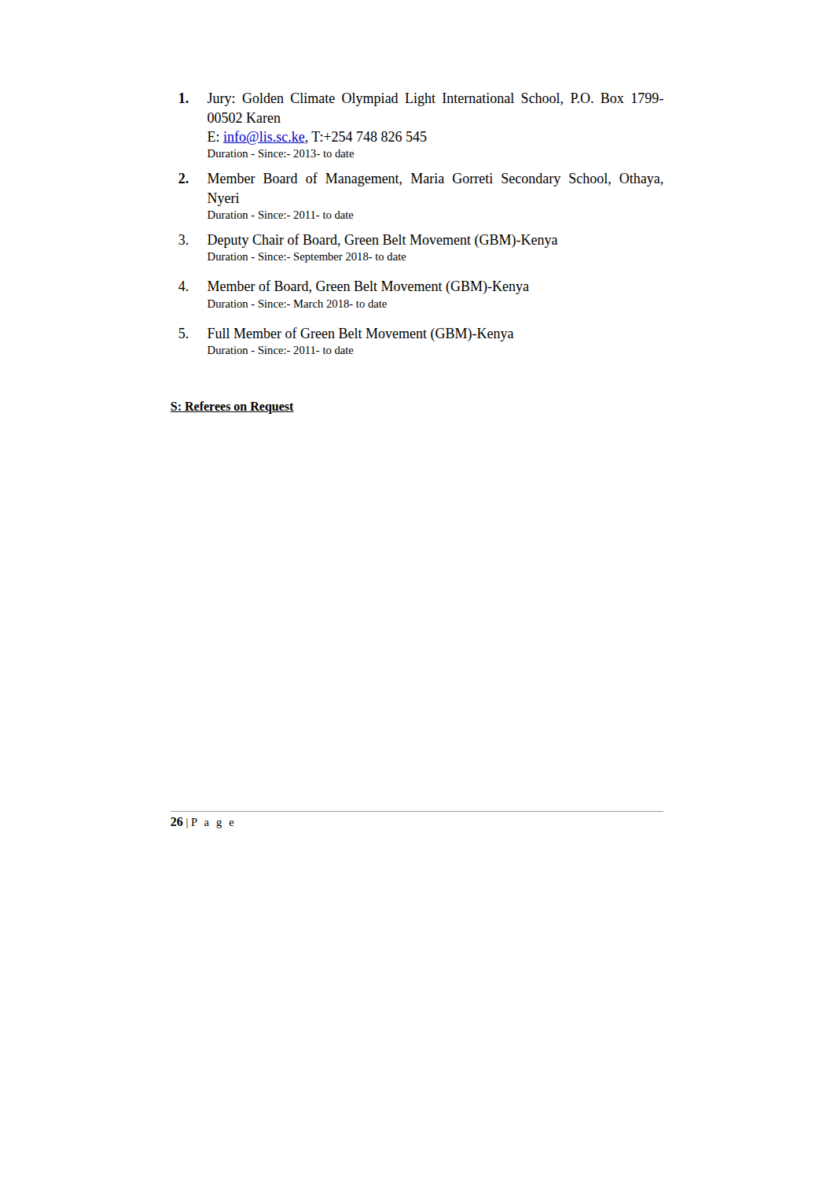Jury: Golden Climate Olympiad Light International School, P.O. Box 1799-00502 Karen E: info@lis.sc.ke, T:+254 748 826 545 Duration - Since:- 2013- to date
Member Board of Management, Maria Gorreti Secondary School, Othaya, Nyeri Duration - Since:- 2011- to date
Deputy Chair of Board, Green Belt Movement (GBM)-Kenya Duration - Since:- September 2018- to date
Member of Board, Green Belt Movement (GBM)-Kenya Duration - Since:- March 2018- to date
Full Member of Green Belt Movement (GBM)-Kenya Duration - Since:- 2011- to date
S: Referees on Request
26 | P a g e